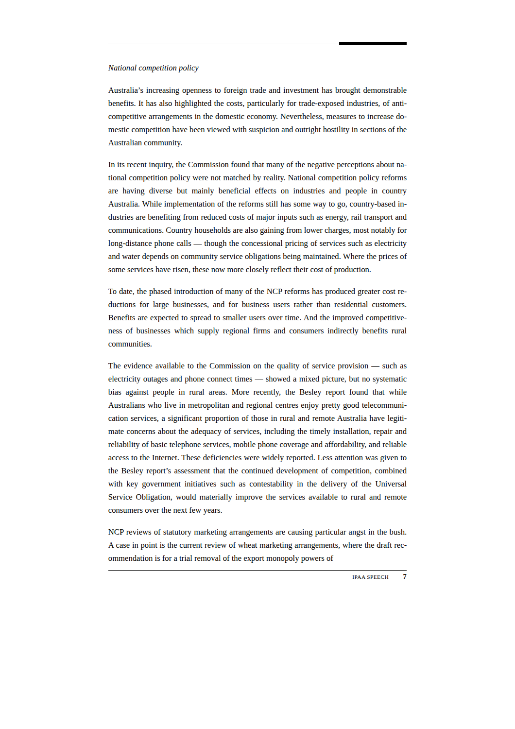National competition policy
Australia’s increasing openness to foreign trade and investment has brought demonstrable benefits. It has also highlighted the costs, particularly for trade-exposed industries, of anticompetitive arrangements in the domestic economy. Nevertheless, measures to increase domestic competition have been viewed with suspicion and outright hostility in sections of the Australian community.
In its recent inquiry, the Commission found that many of the negative perceptions about national competition policy were not matched by reality. National competition policy reforms are having diverse but mainly beneficial effects on industries and people in country Australia. While implementation of the reforms still has some way to go, country-based industries are benefiting from reduced costs of major inputs such as energy, rail transport and communications. Country households are also gaining from lower charges, most notably for long-distance phone calls — though the concessional pricing of services such as electricity and water depends on community service obligations being maintained. Where the prices of some services have risen, these now more closely reflect their cost of production.
To date, the phased introduction of many of the NCP reforms has produced greater cost reductions for large businesses, and for business users rather than residential customers. Benefits are expected to spread to smaller users over time. And the improved competitiveness of businesses which supply regional firms and consumers indirectly benefits rural communities.
The evidence available to the Commission on the quality of service provision — such as electricity outages and phone connect times — showed a mixed picture, but no systematic bias against people in rural areas. More recently, the Besley report found that while Australians who live in metropolitan and regional centres enjoy pretty good telecommunication services, a significant proportion of those in rural and remote Australia have legitimate concerns about the adequacy of services, including the timely installation, repair and reliability of basic telephone services, mobile phone coverage and affordability, and reliable access to the Internet. These deficiencies were widely reported. Less attention was given to the Besley report’s assessment that the continued development of competition, combined with key government initiatives such as contestability in the delivery of the Universal Service Obligation, would materially improve the services available to rural and remote consumers over the next few years.
NCP reviews of statutory marketing arrangements are causing particular angst in the bush. A case in point is the current review of wheat marketing arrangements, where the draft recommendation is for a trial removal of the export monopoly powers of
IPAA SPEECH 7